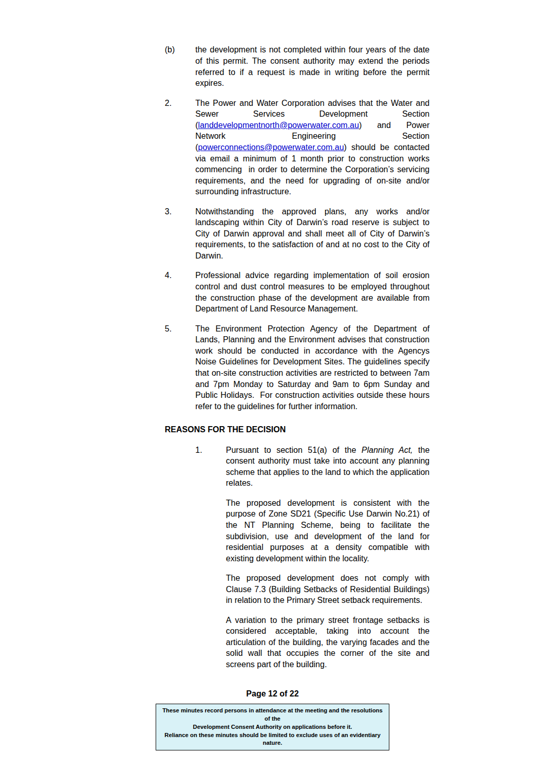(b)
the development is not completed within four years of the date of this permit. The consent authority may extend the periods referred to if a request is made in writing before the permit expires.
2.
The Power and Water Corporation advises that the Water and Sewer Services Development Section (landdevelopmentnorth@powerwater.com.au) and Power Network Engineering Section (powerconnections@powerwater.com.au) should be contacted via email a minimum of 1 month prior to construction works commencing in order to determine the Corporation’s servicing requirements, and the need for upgrading of on-site and/or surrounding infrastructure.
3.
Notwithstanding the approved plans, any works and/or landscaping within City of Darwin’s road reserve is subject to City of Darwin approval and shall meet all of City of Darwin’s requirements, to the satisfaction of and at no cost to the City of Darwin.
4.
Professional advice regarding implementation of soil erosion control and dust control measures to be employed throughout the construction phase of the development are available from Department of Land Resource Management.
5.
The Environment Protection Agency of the Department of Lands, Planning and the Environment advises that construction work should be conducted in accordance with the Agencys Noise Guidelines for Development Sites. The guidelines specify that on-site construction activities are restricted to between 7am and 7pm Monday to Saturday and 9am to 6pm Sunday and Public Holidays. For construction activities outside these hours refer to the guidelines for further information.
REASONS FOR THE DECISION
1.
Pursuant to section 51(a) of the Planning Act, the consent authority must take into account any planning scheme that applies to the land to which the application relates.
The proposed development is consistent with the purpose of Zone SD21 (Specific Use Darwin No.21) of the NT Planning Scheme, being to facilitate the subdivision, use and development of the land for residential purposes at a density compatible with existing development within the locality.
The proposed development does not comply with Clause 7.3 (Building Setbacks of Residential Buildings) in relation to the Primary Street setback requirements.
A variation to the primary street frontage setbacks is considered acceptable, taking into account the articulation of the building, the varying facades and the solid wall that occupies the corner of the site and screens part of the building.
Page 12 of 22
These minutes record persons in attendance at the meeting and the resolutions of the
Development Consent Authority on applications before it.
Reliance on these minutes should be limited to exclude uses of an evidentiary nature.